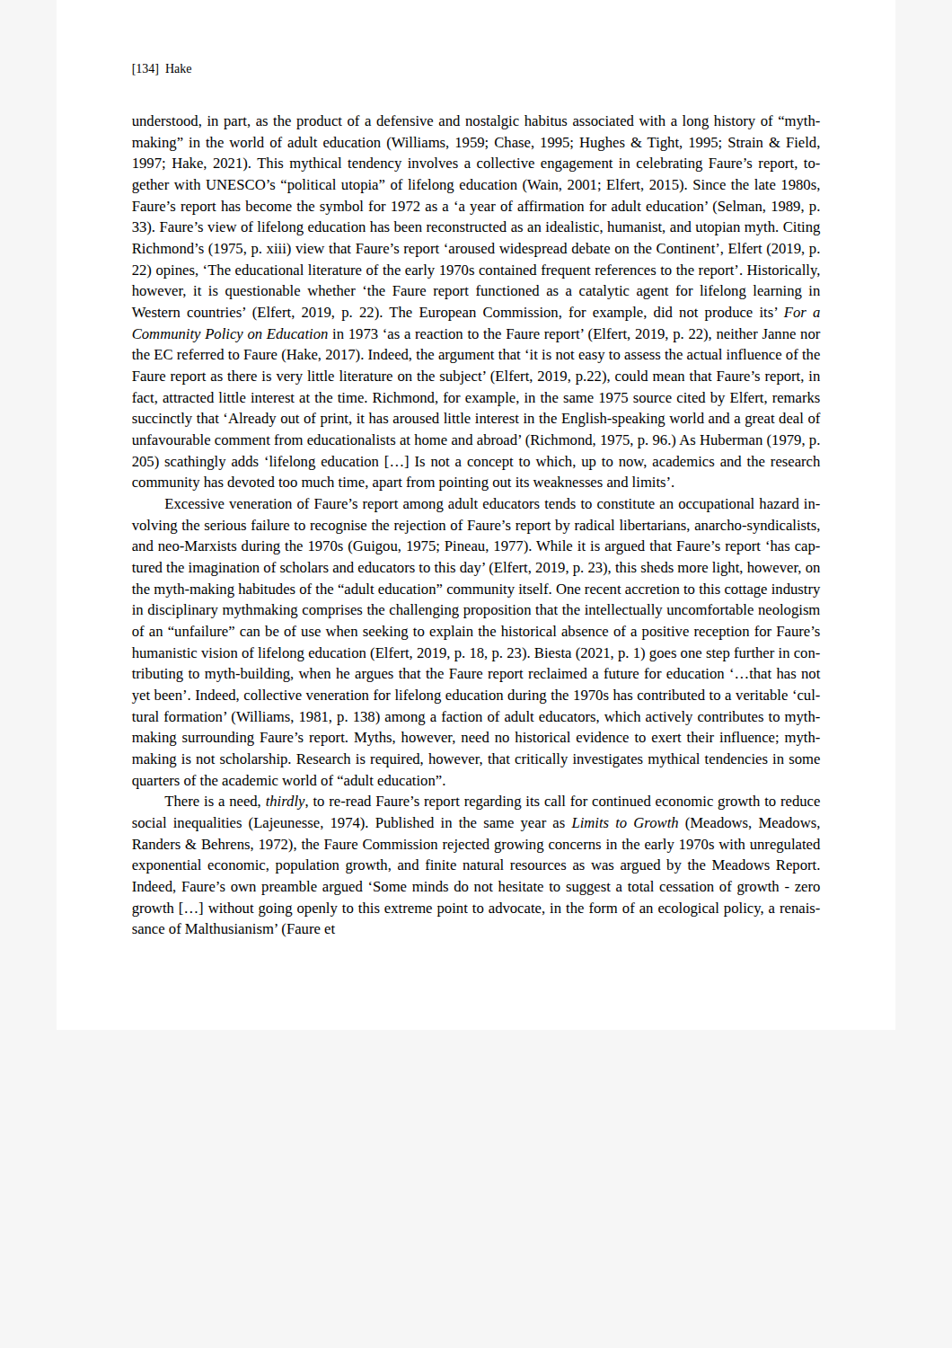[134] Hake
understood, in part, as the product of a defensive and nostalgic habitus associated with a long history of “mythmaking” in the world of adult education (Williams, 1959; Chase, 1995; Hughes & Tight, 1995; Strain & Field, 1997; Hake, 2021). This mythical tendency involves a collective engagement in celebrating Faure’s report, together with UNESCO’s “political utopia” of lifelong education (Wain, 2001; Elfert, 2015). Since the late 1980s, Faure’s report has become the symbol for 1972 as a ‘a year of affirmation for adult education’ (Selman, 1989, p. 33). Faure’s view of lifelong education has been reconstructed as an idealistic, humanist, and utopian myth. Citing Richmond’s (1975, p. xiii) view that Faure’s report ‘aroused widespread debate on the Continent’, Elfert (2019, p. 22) opines, ‘The educational literature of the early 1970s contained frequent references to the report’. Historically, however, it is questionable whether ‘the Faure report functioned as a catalytic agent for lifelong learning in Western countries’ (Elfert, 2019, p. 22). The European Commission, for example, did not produce its’ For a Community Policy on Education in 1973 ‘as a reaction to the Faure report’ (Elfert, 2019, p. 22), neither Janne nor the EC referred to Faure (Hake, 2017). Indeed, the argument that ‘it is not easy to assess the actual influence of the Faure report as there is very little literature on the subject’ (Elfert, 2019, p.22), could mean that Faure’s report, in fact, attracted little interest at the time. Richmond, for example, in the same 1975 source cited by Elfert, remarks succinctly that ‘Already out of print, it has aroused little interest in the English-speaking world and a great deal of unfavourable comment from educationalists at home and abroad’ (Richmond, 1975, p. 96.) As Huberman (1979, p. 205) scathingly adds ‘lifelong education […] Is not a concept to which, up to now, academics and the research community has devoted too much time, apart from pointing out its weaknesses and limits’.
Excessive veneration of Faure’s report among adult educators tends to constitute an occupational hazard involving the serious failure to recognise the rejection of Faure’s report by radical libertarians, anarcho-syndicalists, and neo-Marxists during the 1970s (Guigou, 1975; Pineau, 1977). While it is argued that Faure’s report ‘has captured the imagination of scholars and educators to this day’ (Elfert, 2019, p. 23), this sheds more light, however, on the myth-making habitudes of the “adult education” community itself. One recent accretion to this cottage industry in disciplinary mythmaking comprises the challenging proposition that the intellectually uncomfortable neologism of an “unfailure” can be of use when seeking to explain the historical absence of a positive reception for Faure’s humanistic vision of lifelong education (Elfert, 2019, p. 18, p. 23). Biesta (2021, p. 1) goes one step further in contributing to myth-building, when he argues that the Faure report reclaimed a future for education ‘…that has not yet been’. Indeed, collective veneration for lifelong education during the 1970s has contributed to a veritable ‘cultural formation’ (Williams, 1981, p. 138) among a faction of adult educators, which actively contributes to mythmaking surrounding Faure’s report. Myths, however, need no historical evidence to exert their influence; mythmaking is not scholarship. Research is required, however, that critically investigates mythical tendencies in some quarters of the academic world of “adult education”.
There is a need, thirdly, to re-read Faure’s report regarding its call for continued economic growth to reduce social inequalities (Lajeunesse, 1974). Published in the same year as Limits to Growth (Meadows, Meadows, Randers & Behrens, 1972), the Faure Commission rejected growing concerns in the early 1970s with unregulated exponential economic, population growth, and finite natural resources as was argued by the Meadows Report. Indeed, Faure’s own preamble argued ‘Some minds do not hesitate to suggest a total cessation of growth - zero growth […] without going openly to this extreme point to advocate, in the form of an ecological policy, a renaissance of Malthusianism’ (Faure et